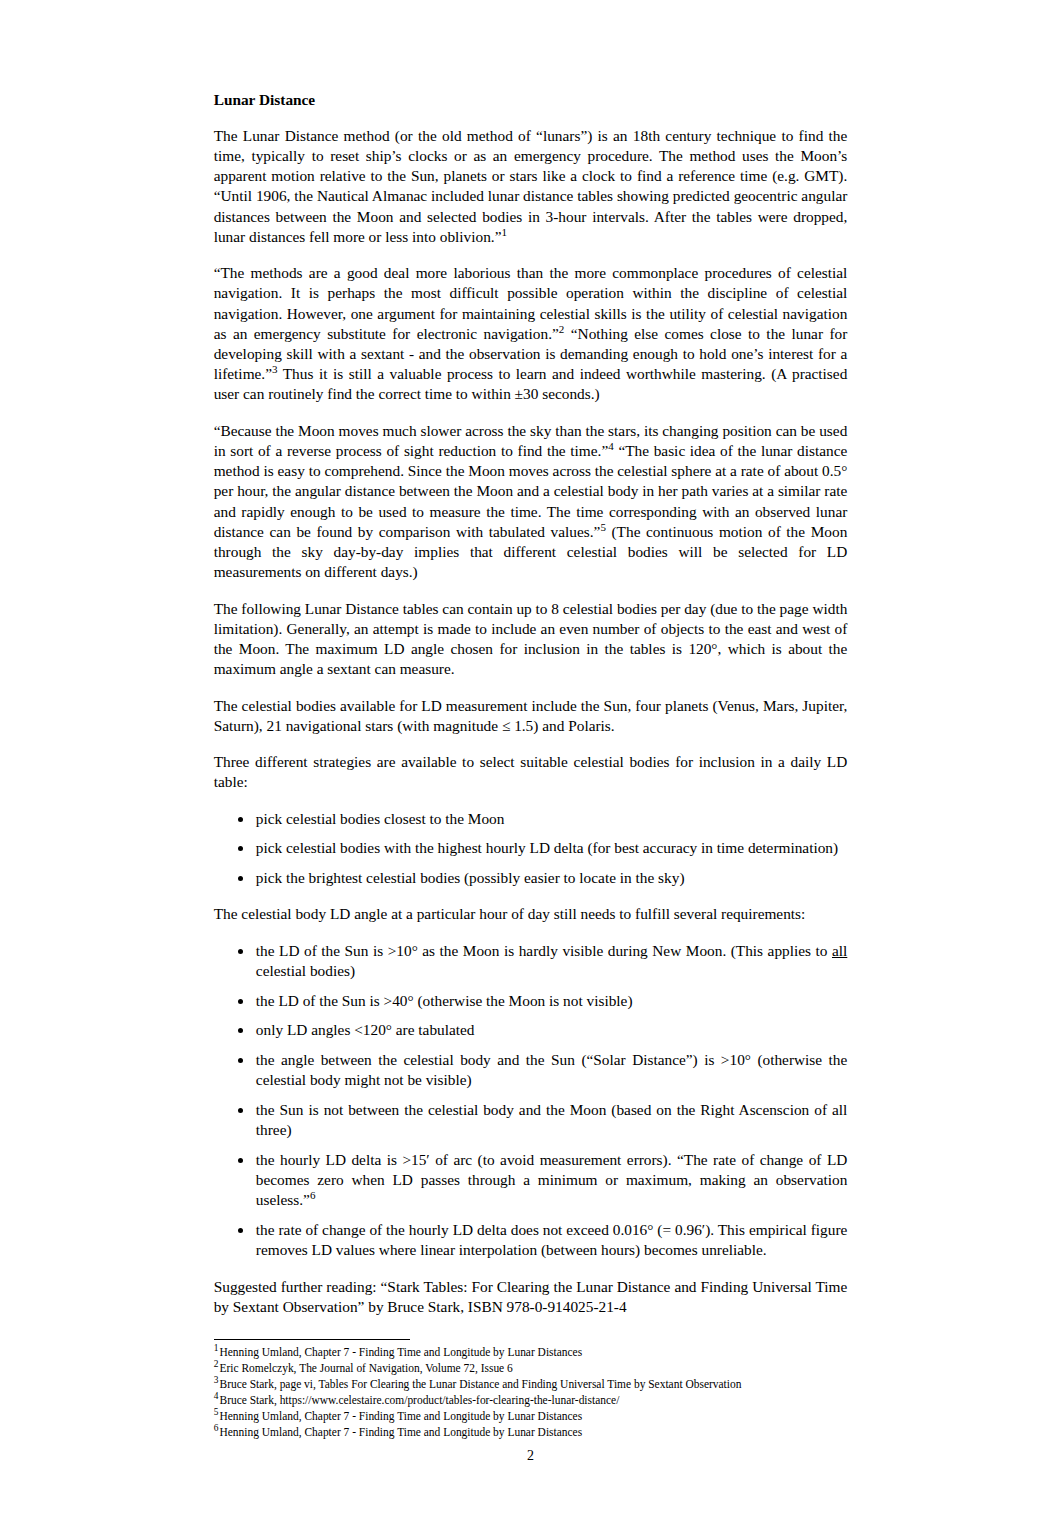Lunar Distance
The Lunar Distance method (or the old method of “lunars”) is an 18th century technique to find the time, typically to reset ship’s clocks or as an emergency procedure. The method uses the Moon’s apparent motion relative to the Sun, planets or stars like a clock to find a reference time (e.g. GMT). “Until 1906, the Nautical Almanac included lunar distance tables showing predicted geocentric angular distances between the Moon and selected bodies in 3-hour intervals. After the tables were dropped, lunar distances fell more or less into oblivion.”1
“The methods are a good deal more laborious than the more commonplace procedures of celestial navigation. It is perhaps the most difficult possible operation within the discipline of celestial navigation. However, one argument for maintaining celestial skills is the utility of celestial navigation as an emergency substitute for electronic navigation.”2 “Nothing else comes close to the lunar for developing skill with a sextant - and the observation is demanding enough to hold one’s interest for a lifetime.”3 Thus it is still a valuable process to learn and indeed worthwhile mastering. (A practised user can routinely find the correct time to within ±30 seconds.)
“Because the Moon moves much slower across the sky than the stars, its changing position can be used in sort of a reverse process of sight reduction to find the time.”4 “The basic idea of the lunar distance method is easy to comprehend. Since the Moon moves across the celestial sphere at a rate of about 0.5° per hour, the angular distance between the Moon and a celestial body in her path varies at a similar rate and rapidly enough to be used to measure the time. The time corresponding with an observed lunar distance can be found by comparison with tabulated values.”5 (The continuous motion of the Moon through the sky day-by-day implies that different celestial bodies will be selected for LD measurements on different days.)
The following Lunar Distance tables can contain up to 8 celestial bodies per day (due to the page width limitation). Generally, an attempt is made to include an even number of objects to the east and west of the Moon. The maximum LD angle chosen for inclusion in the tables is 120°, which is about the maximum angle a sextant can measure.
The celestial bodies available for LD measurement include the Sun, four planets (Venus, Mars, Jupiter, Saturn), 21 navigational stars (with magnitude ≤ 1.5) and Polaris.
Three different strategies are available to select suitable celestial bodies for inclusion in a daily LD table:
pick celestial bodies closest to the Moon
pick celestial bodies with the highest hourly LD delta (for best accuracy in time determination)
pick the brightest celestial bodies (possibly easier to locate in the sky)
The celestial body LD angle at a particular hour of day still needs to fulfill several requirements:
the LD of the Sun is >10° as the Moon is hardly visible during New Moon. (This applies to all celestial bodies)
the LD of the Sun is >40° (otherwise the Moon is not visible)
only LD angles <120° are tabulated
the angle between the celestial body and the Sun (“Solar Distance”) is >10° (otherwise the celestial body might not be visible)
the Sun is not between the celestial body and the Moon (based on the Right Ascenscion of all three)
the hourly LD delta is >15′ of arc (to avoid measurement errors). “The rate of change of LD becomes zero when LD passes through a minimum or maximum, making an observation useless.”6
the rate of change of the hourly LD delta does not exceed 0.016° (= 0.96′). This empirical figure removes LD values where linear interpolation (between hours) becomes unreliable.
Suggested further reading: “Stark Tables: For Clearing the Lunar Distance and Finding Universal Time by Sextant Observation” by Bruce Stark, ISBN 978-0-914025-21-4
1Henning Umland, Chapter 7 - Finding Time and Longitude by Lunar Distances
2Eric Romelczyk, The Journal of Navigation, Volume 72, Issue 6
3Bruce Stark, page vi, Tables For Clearing the Lunar Distance and Finding Universal Time by Sextant Observation
4Bruce Stark, https://www.celestaire.com/product/tables-for-clearing-the-lunar-distance/
5Henning Umland, Chapter 7 - Finding Time and Longitude by Lunar Distances
6Henning Umland, Chapter 7 - Finding Time and Longitude by Lunar Distances
2